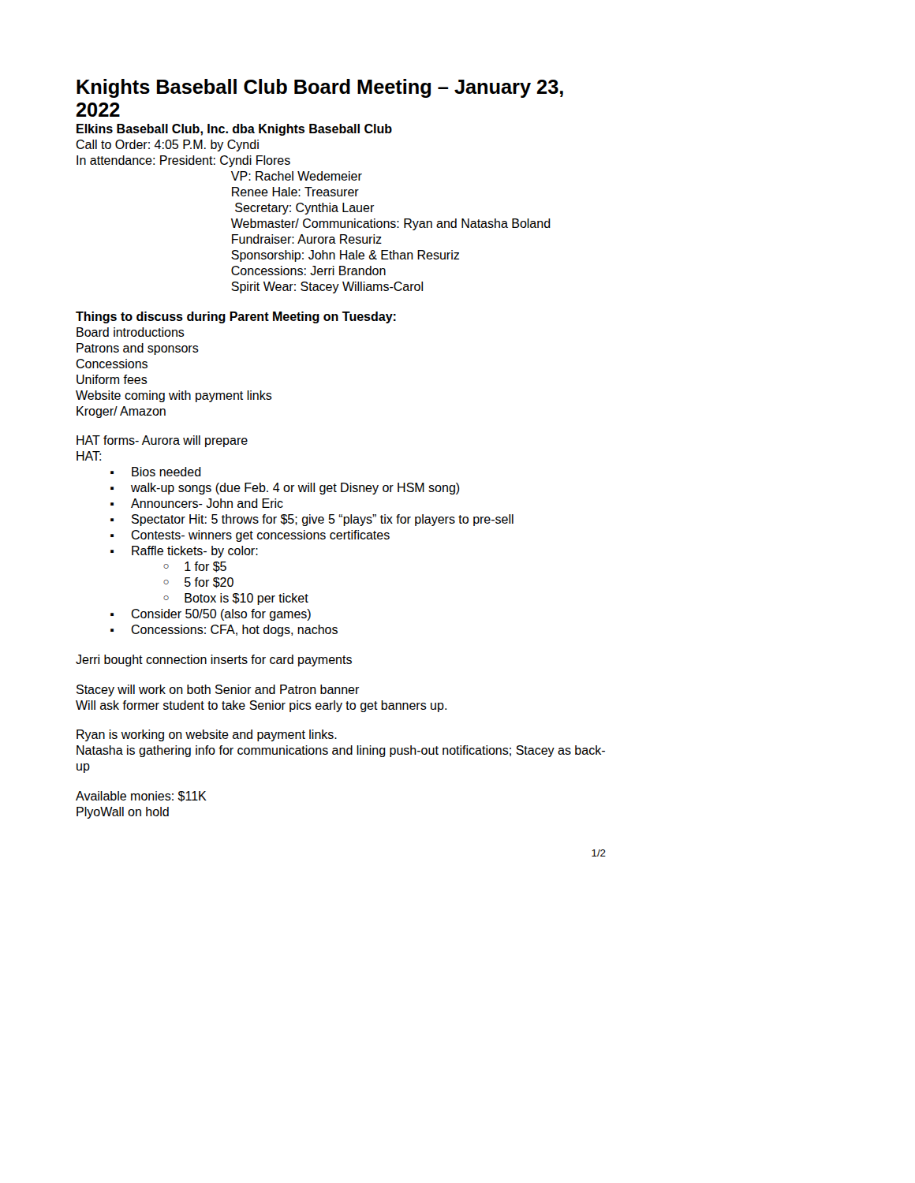Knights Baseball Club Board Meeting – January 23, 2022
Elkins Baseball Club, Inc. dba Knights Baseball Club
Call to Order: 4:05 P.M. by Cyndi
In attendance: President: Cyndi Flores
VP: Rachel Wedemeier
Renee Hale: Treasurer
Secretary: Cynthia Lauer
Webmaster/ Communications: Ryan and Natasha Boland
Fundraiser: Aurora Resuriz
Sponsorship: John Hale & Ethan Resuriz
Concessions: Jerri Brandon
Spirit Wear: Stacey Williams-Carol
Things to discuss during Parent Meeting on Tuesday:
Board introductions
Patrons and sponsors
Concessions
Uniform fees
Website coming with payment links
Kroger/ Amazon
HAT forms- Aurora will prepare
HAT:
Bios needed
walk-up songs (due Feb. 4 or will get Disney or HSM song)
Announcers- John and Eric
Spectator Hit: 5 throws for $5; give 5 “plays” tix for players to pre-sell
Contests- winners get concessions certificates
Raffle tickets- by color:
1 for $5
5 for $20
Botox is $10 per ticket
Consider 50/50 (also for games)
Concessions: CFA, hot dogs, nachos
Jerri bought connection inserts for card payments
Stacey will work on both Senior and Patron banner
Will ask former student to take Senior pics early to get banners up.
Ryan is working on website and payment links.
Natasha is gathering info for communications and lining push-out notifications; Stacey as back-up
Available monies: $11K
PlyoWall on hold
1/2